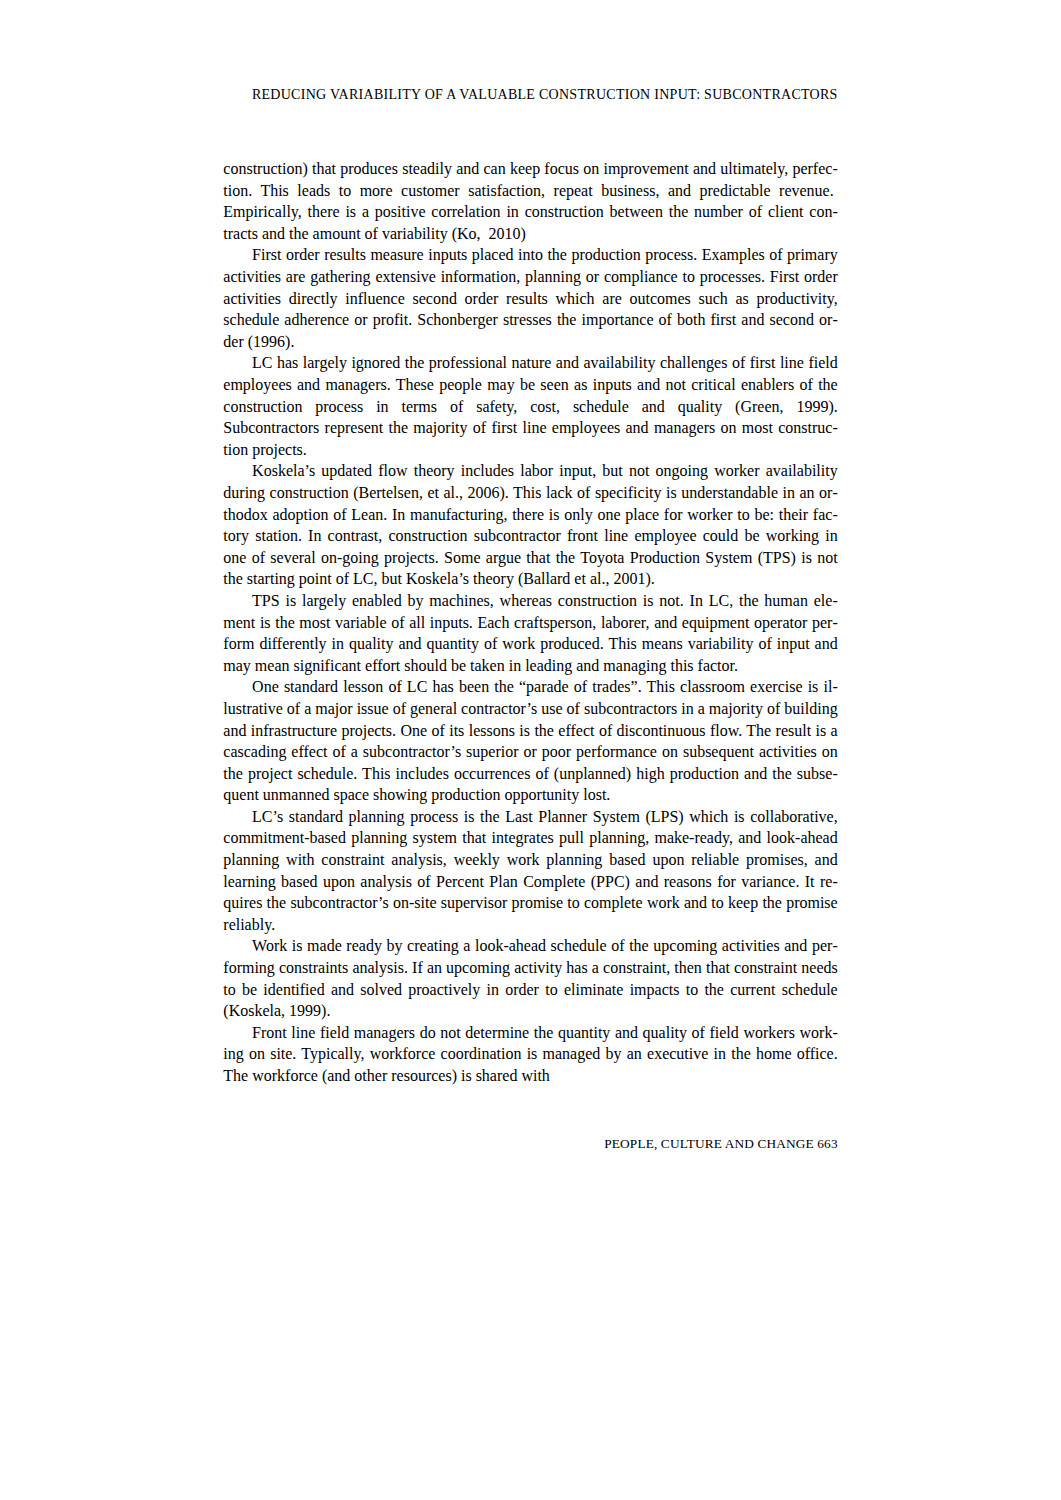REDUCING VARIABILITY OF A VALUABLE CONSTRUCTION INPUT: SUBCONTRACTORS
construction) that produces steadily and can keep focus on improvement and ultimately, perfection. This leads to more customer satisfaction, repeat business, and predictable revenue. Empirically, there is a positive correlation in construction between the number of client contracts and the amount of variability (Ko, 2010)
First order results measure inputs placed into the production process. Examples of primary activities are gathering extensive information, planning or compliance to processes. First order activities directly influence second order results which are outcomes such as productivity, schedule adherence or profit. Schonberger stresses the importance of both first and second order (1996).
LC has largely ignored the professional nature and availability challenges of first line field employees and managers. These people may be seen as inputs and not critical enablers of the construction process in terms of safety, cost, schedule and quality (Green, 1999). Subcontractors represent the majority of first line employees and managers on most construction projects.
Koskela’s updated flow theory includes labor input, but not ongoing worker availability during construction (Bertelsen, et al., 2006). This lack of specificity is understandable in an orthodox adoption of Lean. In manufacturing, there is only one place for worker to be: their factory station. In contrast, construction subcontractor front line employee could be working in one of several on-going projects. Some argue that the Toyota Production System (TPS) is not the starting point of LC, but Koskela’s theory (Ballard et al., 2001).
TPS is largely enabled by machines, whereas construction is not. In LC, the human element is the most variable of all inputs. Each craftsperson, laborer, and equipment operator perform differently in quality and quantity of work produced. This means variability of input and may mean significant effort should be taken in leading and managing this factor.
One standard lesson of LC has been the “parade of trades”. This classroom exercise is illustrative of a major issue of general contractor’s use of subcontractors in a majority of building and infrastructure projects. One of its lessons is the effect of discontinuous flow. The result is a cascading effect of a subcontractor’s superior or poor performance on subsequent activities on the project schedule. This includes occurrences of (unplanned) high production and the subsequent unmanned space showing production opportunity lost.
LC’s standard planning process is the Last Planner System (LPS) which is collaborative, commitment-based planning system that integrates pull planning, make-ready, and look-ahead planning with constraint analysis, weekly work planning based upon reliable promises, and learning based upon analysis of Percent Plan Complete (PPC) and reasons for variance. It requires the subcontractor’s on-site supervisor promise to complete work and to keep the promise reliably.
Work is made ready by creating a look-ahead schedule of the upcoming activities and performing constraints analysis. If an upcoming activity has a constraint, then that constraint needs to be identified and solved proactively in order to eliminate impacts to the current schedule (Koskela, 1999).
Front line field managers do not determine the quantity and quality of field workers working on site. Typically, workforce coordination is managed by an executive in the home office. The workforce (and other resources) is shared with
PEOPLE, CULTURE AND CHANGE 663